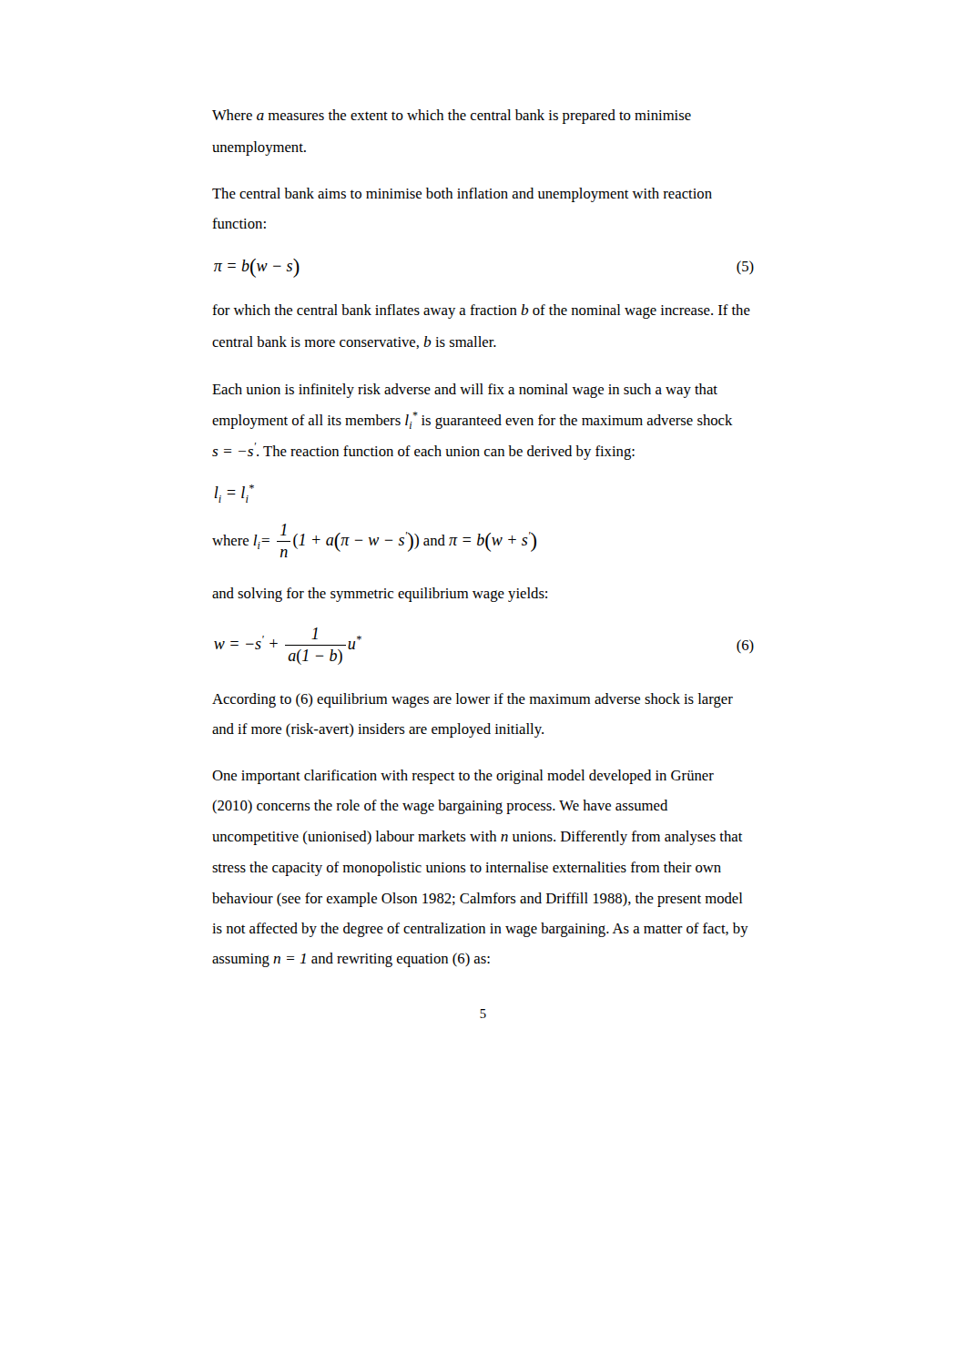Where a measures the extent to which the central bank is prepared to minimise unemployment.
The central bank aims to minimise both inflation and unemployment with reaction function:
π = b(w − s)
(5)
for which the central bank inflates away a fraction b of the nominal wage increase. If the central bank is more conservative, b is smaller.
Each union is infinitely risk adverse and will fix a nominal wage in such a way that employment of all its members li* is guaranteed even for the maximum adverse shock s = −s'. The reaction function of each union can be derived by fixing:
li = li*
where li= 1 n(1 + a(π − w − s')) and π = b(w + s')
and solving for the symmetric equilibrium wage yields:
w = −s' + 1 a(1 − b) u*
(6)
According to (6) equilibrium wages are lower if the maximum adverse shock is larger and if more (risk-avert) insiders are employed initially.
One important clarification with respect to the original model developed in Grüner (2010) concerns the role of the wage bargaining process. We have assumed uncompetitive (unionised) labour markets with n unions. Differently from analyses that stress the capacity of monopolistic unions to internalise externalities from their own behaviour (see for example Olson 1982; Calmfors and Driffill 1988), the present model is not affected by the degree of centralization in wage bargaining. As a matter of fact, by assuming n = 1 and rewriting equation (6) as:
5